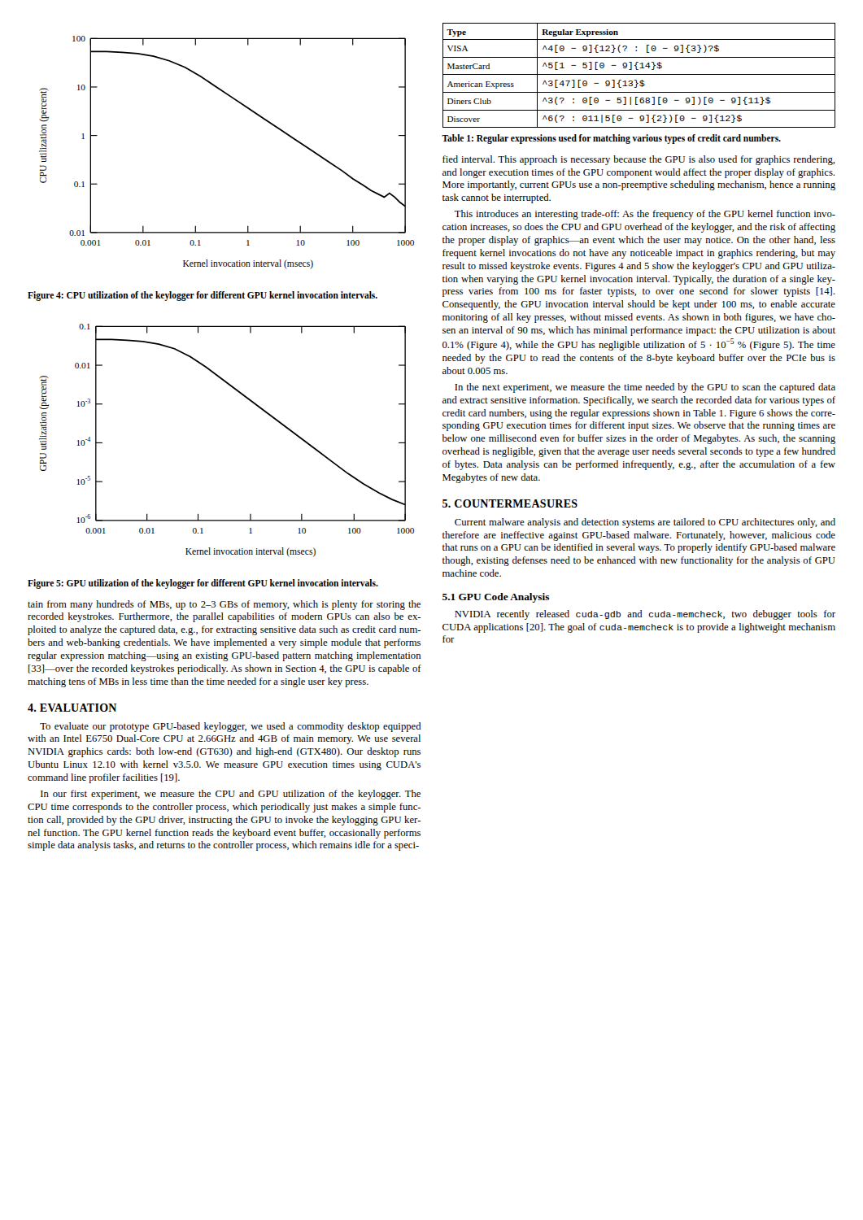100 10 1 0.1 0.01 0.001 0.01 0.1 1 10 100 1000 Kernel invocation interval (msecs) CPU utilization (percent)
Figure 4: CPU utilization of the keylogger for different GPU kernel invocation intervals.
0.1 0.01 10-3 10-4 10-5 10-6 0.001 0.01 0.1 1 10 100 1000 Kernel invocation interval (msecs) GPU utilization (percent)
Figure 5: GPU utilization of the keylogger for different GPU kernel invocation intervals.
tain from many hundreds of MBs, up to 2–3 GBs of memory, which is plenty for storing the recorded keystrokes. Furthermore, the parallel capabilities of modern GPUs can also be exploited to analyze the captured data, e.g., for extracting sensitive data such as credit card numbers and web-banking credentials. We have implemented a very simple module that performs regular expression matching—using an existing GPU-based pattern matching implementation [33]—over the recorded keystrokes periodically. As shown in Section 4, the GPU is capable of matching tens of MBs in less time than the time needed for a single user key press.
4. EVALUATION
To evaluate our prototype GPU-based keylogger, we used a commodity desktop equipped with an Intel E6750 Dual-Core CPU at 2.66GHz and 4GB of main memory. We use several NVIDIA graphics cards: both low-end (GT630) and high-end (GTX480). Our desktop runs Ubuntu Linux 12.10 with kernel v3.5.0. We measure GPU execution times using CUDA's command line profiler facilities [19].
In our first experiment, we measure the CPU and GPU utilization of the keylogger. The CPU time corresponds to the controller process, which periodically just makes a simple function call, provided by the GPU driver, instructing the GPU to invoke the keylogging GPU kernel function. The GPU kernel function reads the keyboard event buffer, occasionally performs simple data analysis tasks, and returns to the controller process, which remains idle for a speci-
| Type | Regular Expression |
| --- | --- |
| VISA | ^4[0 − 9]{12}(? : [0 − 9]{3})?$ |
| MasterCard | ^5[1 − 5][0 − 9]{14}$ |
| American Express | ^3[47][0 − 9]{13}$ |
| Diners Club | ^3(? : 0[0 − 5]/[68][0 − 9])[0 − 9]{11}$ |
| Discover | ^6(? : 011/5[0 − 9]{2})[0 − 9]{12}$ |
Table 1: Regular expressions used for matching various types of credit card numbers.
fied interval. This approach is necessary because the GPU is also used for graphics rendering, and longer execution times of the GPU component would affect the proper display of graphics. More importantly, current GPUs use a non-preemptive scheduling mechanism, hence a running task cannot be interrupted.
This introduces an interesting trade-off: As the frequency of the GPU kernel function invocation increases, so does the CPU and GPU overhead of the keylogger, and the risk of affecting the proper display of graphics—an event which the user may notice. On the other hand, less frequent kernel invocations do not have any noticeable impact in graphics rendering, but may result to missed keystroke events. Figures 4 and 5 show the keylogger's CPU and GPU utilization when varying the GPU kernel invocation interval. Typically, the duration of a single keypress varies from 100 ms for faster typists, to over one second for slower typists [14]. Consequently, the GPU invocation interval should be kept under 100 ms, to enable accurate monitoring of all key presses, without missed events. As shown in both figures, we have chosen an interval of 90 ms, which has minimal performance impact: the CPU utilization is about 0.1% (Figure 4), while the GPU has negligible utilization of 5 · 10−5 % (Figure 5). The time needed by the GPU to read the contents of the 8-byte keyboard buffer over the PCIe bus is about 0.005 ms.
In the next experiment, we measure the time needed by the GPU to scan the captured data and extract sensitive information. Specifically, we search the recorded data for various types of credit card numbers, using the regular expressions shown in Table 1. Figure 6 shows the corresponding GPU execution times for different input sizes. We observe that the running times are below one millisecond even for buffer sizes in the order of Megabytes. As such, the scanning overhead is negligible, given that the average user needs several seconds to type a few hundred of bytes. Data analysis can be performed infrequently, e.g., after the accumulation of a few Megabytes of new data.
5. COUNTERMEASURES
Current malware analysis and detection systems are tailored to CPU architectures only, and therefore are ineffective against GPU-based malware. Fortunately, however, malicious code that runs on a GPU can be identified in several ways. To properly identify GPU-based malware though, existing defenses need to be enhanced with new functionality for the analysis of GPU machine code.
5.1 GPU Code Analysis
NVIDIA recently released cuda-gdb and cuda-memcheck, two debugger tools for CUDA applications [20]. The goal of cuda-memcheck is to provide a lightweight mechanism for